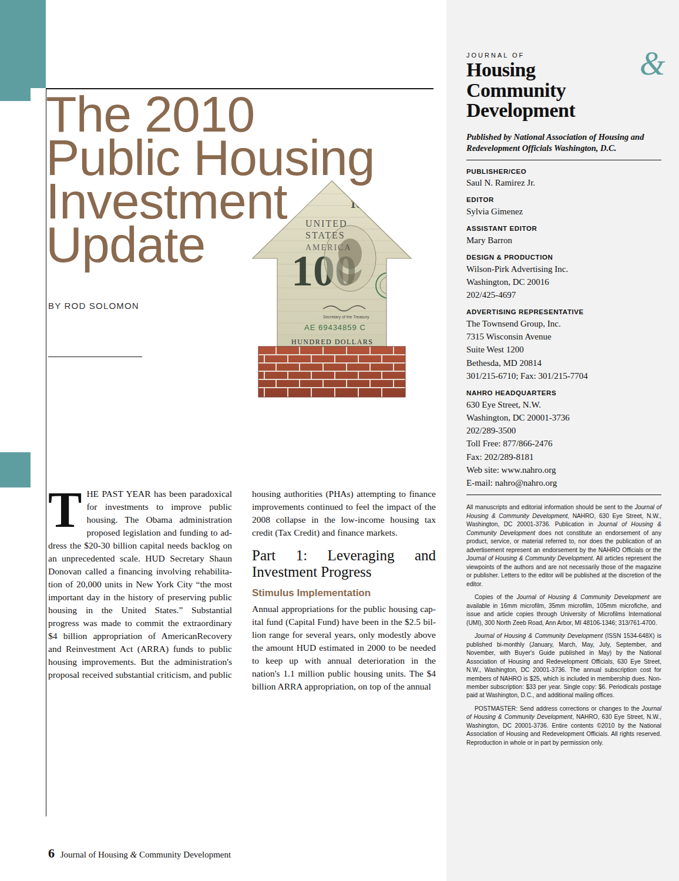The 2010 Public Housing Investment Update
BY ROD SOLOMON
100 Secretary of the Treasury AE 69434859 C HUNDRED DOLLARS 100 UNITED STATES AMERICA
THE PAST YEAR has been paradoxical for investments to improve public housing. The Obama administration proposed legislation and funding to address the $20-30 billion capital needs backlog on an unprecedented scale. HUD Secretary Shaun Donovan called a financing involving rehabilitation of 20,000 units in New York City “the most important day in the history of preserving public housing in the United States.” Substantial progress was made to commit the extraordinary $4 billion appropriation of AmericanRecovery and Reinvestment Act (ARRA) funds to public housing improvements. But the administration's proposal received substantial criticism, and public housing authorities (PHAs) attempting to finance improvements continued to feel the impact of the 2008 collapse in the low-income housing tax credit (Tax Credit) and finance markets.
Part 1: Leveraging and Investment Progress
Stimulus Implementation
Annual appropriations for the public housing capital fund (Capital Fund) have been in the $2.5 billion range for several years, only modestly above the amount HUD estimated in 2000 to be needed to keep up with annual deterioration in the nation's 1.1 million public housing units. The $4 billion ARRA appropriation, on top of the annual
6 Journal of Housing & Community Development
Journal of
Housing&
Community
Development
Published by National Association of Housing and Redevelopment Officials Washington, D.C.
Publisher/CEO
Saul N. Ramirez Jr.
Editor
Sylvia Gimenez
Assistant Editor
Mary Barron
Design & Production
Wilson-Pirk Advertising Inc.
Washington, DC 20016
202/425-4697
Advertising Representative
The Townsend Group, Inc.
7315 Wisconsin Avenue
Suite West 1200
Bethesda, MD 20814
301/215-6710; Fax: 301/215-7704
NAHRO Headquarters
630 Eye Street, N.W.
Washington, DC 20001-3736
202/289-3500
Toll Free: 877/866-2476
Fax: 202/289-8181
Web site: www.nahro.org
E-mail: nahro@nahro.org
All manuscripts and editorial information should be sent to the Journal of Housing & Community Development, NAHRO, 630 Eye Street, N.W., Washington, DC 20001-3736. Publication in Journal of Housing & Community Development does not constitute an endorsement of any product, service, or material referred to, nor does the publication of an advertisement represent an endorsement by the NAHRO Officials or the Journal of Housing & Community Development. All articles represent the viewpoints of the authors and are not necessarily those of the magazine or publisher. Letters to the editor will be published at the discretion of the editor.
Copies of the Journal of Housing & Community Development are available in 16mm microfilm, 35mm microfilm, 105mm microfiche, and issue and article copies through University of Microfilms International (UMI), 300 North Zeeb Road, Ann Arbor, MI 48106-1346; 313/761-4700.
Journal of Housing & Community Development (ISSN 1534-648X) is published bi-monthly (January, March, May, July, September, and November, with Buyer's Guide published in May) by the National Association of Housing and Redevelopment Officials, 630 Eye Street, N.W., Washington, DC 20001-3736. The annual subscription cost for members of NAHRO is $25, which is included in membership dues. Non-member subscription: $33 per year. Single copy: $6. Periodicals postage paid at Washington, D.C., and additional mailing offices.
POSTMASTER: Send address corrections or changes to the Journal of Housing & Community Development, NAHRO, 630 Eye Street, N.W., Washington, DC 20001-3736. Entire contents ©2010 by the National Association of Housing and Redevelopment Officials. All rights reserved. Reproduction in whole or in part by permission only.